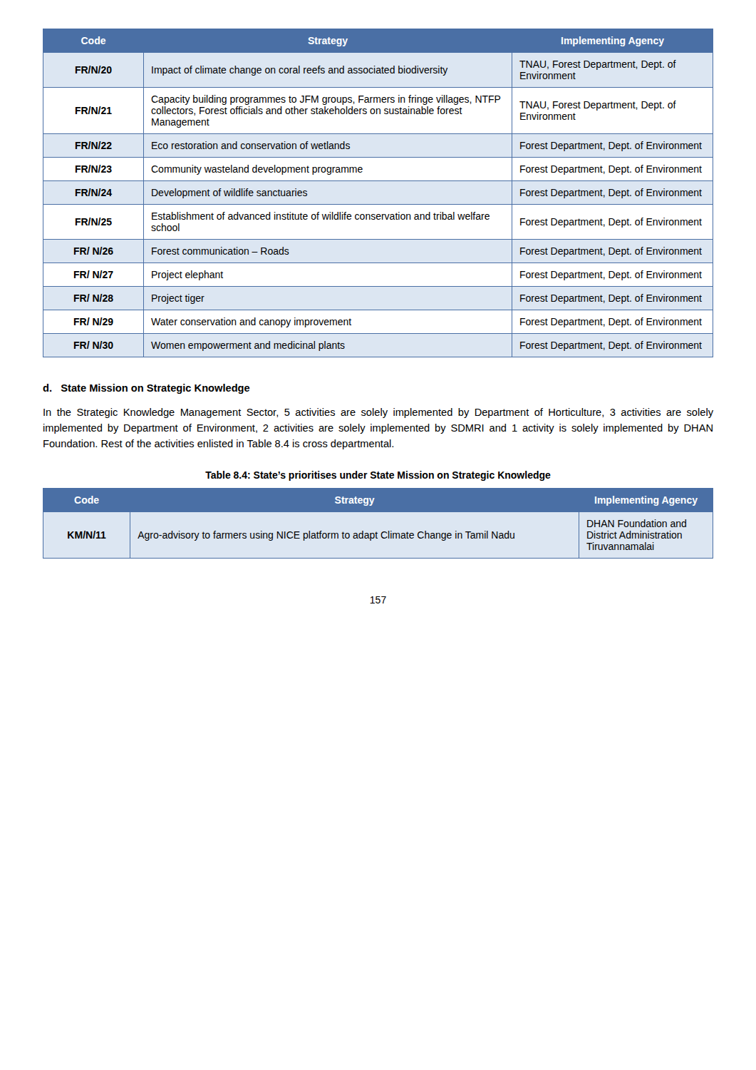| Code | Strategy | Implementing Agency |
| --- | --- | --- |
| FR/N/20 | Impact of climate change on coral reefs and associated biodiversity | TNAU, Forest Department, Dept. of Environment |
| FR/N/21 | Capacity building programmes to JFM groups, Farmers in fringe villages, NTFP collectors, Forest officials and other stakeholders on sustainable forest Management | TNAU, Forest Department, Dept. of Environment |
| FR/N/22 | Eco restoration and conservation of wetlands | Forest Department, Dept. of Environment |
| FR/N/23 | Community wasteland development programme | Forest Department, Dept. of Environment |
| FR/N/24 | Development of wildlife sanctuaries | Forest Department, Dept. of Environment |
| FR/N/25 | Establishment of advanced institute of wildlife conservation and tribal welfare school | Forest Department, Dept. of Environment |
| FR/ N/26 | Forest communication – Roads | Forest Department, Dept. of Environment |
| FR/ N/27 | Project elephant | Forest Department, Dept. of Environment |
| FR/ N/28 | Project tiger | Forest Department, Dept. of Environment |
| FR/ N/29 | Water conservation and canopy improvement | Forest Department, Dept. of Environment |
| FR/ N/30 | Women empowerment and medicinal plants | Forest Department, Dept. of Environment |
d. State Mission on Strategic Knowledge
In the Strategic Knowledge Management Sector, 5 activities are solely implemented by Department of Horticulture, 3 activities are solely implemented by Department of Environment, 2 activities are solely implemented by SDMRI and 1 activity is solely implemented by DHAN Foundation. Rest of the activities enlisted in Table 8.4 is cross departmental.
Table 8.4: State’s prioritises under State Mission on Strategic Knowledge
| Code | Strategy | Implementing Agency |
| --- | --- | --- |
| KM/N/11 | Agro-advisory to farmers using NICE platform to adapt Climate Change in Tamil Nadu | DHAN Foundation and District Administration Tiruvannamalai |
157